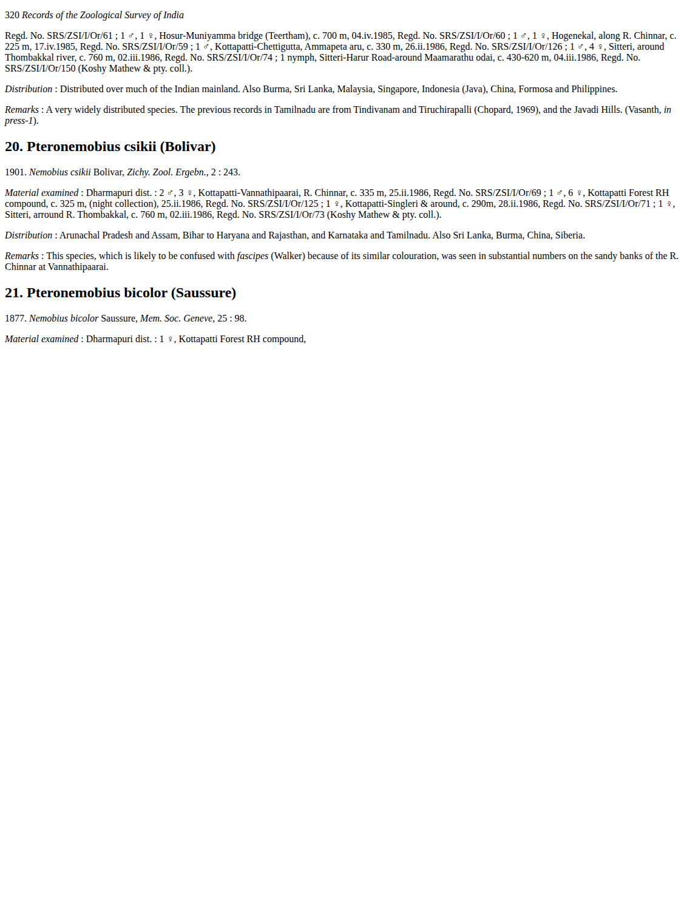320 Records of the Zoological Survey of India
Regd. No. SRS/ZSI/I/Or/61 ; 1 ♂, 1 ♀, Hosur-Muniyamma bridge (Teertham), c. 700 m, 04.iv.1985, Regd. No. SRS/ZSI/I/Or/60 ; 1 ♂, 1 ♀, Hogenekal, along R. Chinnar, c. 225 m, 17.iv.1985, Regd. No. SRS/ZSI/I/Or/59 ; 1 ♂, Kottapatti-Chettigutta, Ammapeta aru, c. 330 m, 26.ii.1986, Regd. No. SRS/ZSI/I/Or/126 ; 1 ♂, 4 ♀, Sitteri, around Thombakkal river, c. 760 m, 02.iii.1986, Regd. No. SRS/ZSI/I/Or/74 ; 1 nymph, Sitteri-Harur Road-around Maamarathu odai, c. 430-620 m, 04.iii.1986, Regd. No. SRS/ZSI/I/Or/150 (Koshy Mathew & pty. coll.).
Distribution : Distributed over much of the Indian mainland. Also Burma, Sri Lanka, Malaysia, Singapore, Indonesia (Java), China, Formosa and Philippines.
Remarks : A very widely distributed species. The previous records in Tamilnadu are from Tindivanam and Tiruchirapalli (Chopard, 1969), and the Javadi Hills. (Vasanth, in press-1).
20. Pteronemobius csikii (Bolivar)
1901. Nemobius csikii Bolivar, Zichy. Zool. Ergebn., 2 : 243.
Material examined : Dharmapuri dist. : 2 ♂, 3 ♀, Kottapatti-Vannathipaarai, R. Chinnar, c. 335 m, 25.ii.1986, Regd. No. SRS/ZSI/I/Or/69 ; 1 ♂, 6 ♀, Kottapatti Forest RH compound, c. 325 m, (night collection), 25.ii.1986, Regd. No. SRS/ZSI/I/Or/125 ; 1 ♀, Kottapatti-Singleri & around, c. 290m, 28.ii.1986, Regd. No. SRS/ZSI/I/Or/71 ; 1 ♀, Sitteri, arround R. Thombakkal, c. 760 m, 02.iii.1986, Regd. No. SRS/ZSI/I/Or/73 (Koshy Mathew & pty. coll.).
Distribution : Arunachal Pradesh and Assam, Bihar to Haryana and Rajasthan, and Karnataka and Tamilnadu. Also Sri Lanka, Burma, China, Siberia.
Remarks : This species, which is likely to be confused with fascipes (Walker) because of its similar colouration, was seen in substantial numbers on the sandy banks of the R. Chinnar at Vannathipaarai.
21. Pteronemobius bicolor (Saussure)
1877. Nemobius bicolor Saussure, Mem. Soc. Geneve, 25 : 98.
Material examined : Dharmapuri dist. : 1 ♀, Kottapatti Forest RH compound,